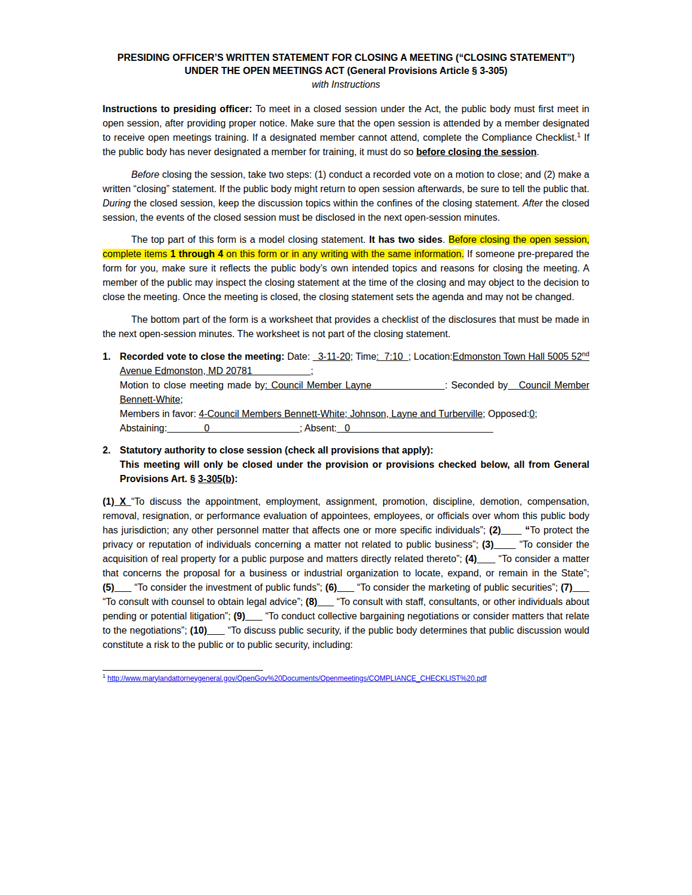PRESIDING OFFICER’S WRITTEN STATEMENT FOR CLOSING A MEETING (“CLOSING STATEMENT”)
UNDER THE OPEN MEETINGS ACT (General Provisions Article § 3-305)
with Instructions
Instructions to presiding officer: To meet in a closed session under the Act, the public body must first meet in open session, after providing proper notice. Make sure that the open session is attended by a member designated to receive open meetings training. If a designated member cannot attend, complete the Compliance Checklist.1 If the public body has never designated a member for training, it must do so before closing the session.
Before closing the session, take two steps: (1) conduct a recorded vote on a motion to close; and (2) make a written “closing” statement. If the public body might return to open session afterwards, be sure to tell the public that. During the closed session, keep the discussion topics within the confines of the closing statement. After the closed session, the events of the closed session must be disclosed in the next open-session minutes.
The top part of this form is a model closing statement. It has two sides. Before closing the open session, complete items 1 through 4 on this form or in any writing with the same information. If someone pre-prepared the form for you, make sure it reflects the public body’s own intended topics and reasons for closing the meeting. A member of the public may inspect the closing statement at the time of the closing and may object to the decision to close the meeting. Once the meeting is closed, the closing statement sets the agenda and may not be changed.
The bottom part of the form is a worksheet that provides a checklist of the disclosures that must be made in the next open-session minutes. The worksheet is not part of the closing statement.
Recorded vote to close the meeting: Date: 3-11-20; Time: 7:10 ; Location:Edmonston Town Hall 5005 52nd Avenue Edmonston, MD 20781 ;
Motion to close meeting made by: Council Member Layne : Seconded by Council Member Bennett-White;
Members in favor: 4-Council Members Bennett-White; Johnson, Layne and Turberville; Opposed:0;
Abstaining: 0 ; Absent: 0
Statutory authority to close session (check all provisions that apply):
This meeting will only be closed under the provision or provisions checked below, all from General Provisions Art. § 3-305(b):
(1) X “To discuss the appointment, employment, assignment, promotion, discipline, demotion, compensation, removal, resignation, or performance evaluation of appointees, employees, or officials over whom this public body has jurisdiction; any other personnel matter that affects one or more specific individuals”; (2) “To protect the privacy or reputation of individuals concerning a matter not related to public business”; (3) “To consider the acquisition of real property for a public purpose and matters directly related thereto”; (4) “To consider a matter that concerns the proposal for a business or industrial organization to locate, expand, or remain in the State”; (5) “To consider the investment of public funds”; (6) “To consider the marketing of public securities”; (7) “To consult with counsel to obtain legal advice”; (8) “To consult with staff, consultants, or other individuals about pending or potential litigation”; (9) “To conduct collective bargaining negotiations or consider matters that relate to the negotiations”; (10) “To discuss public security, if the public body determines that public discussion would constitute a risk to the public or to public security, including:
1 http://www.marylandattorneygeneral.gov/OpenGov%20Documents/Openmeetings/COMPLIANCE_CHECKLIST%20.pdf